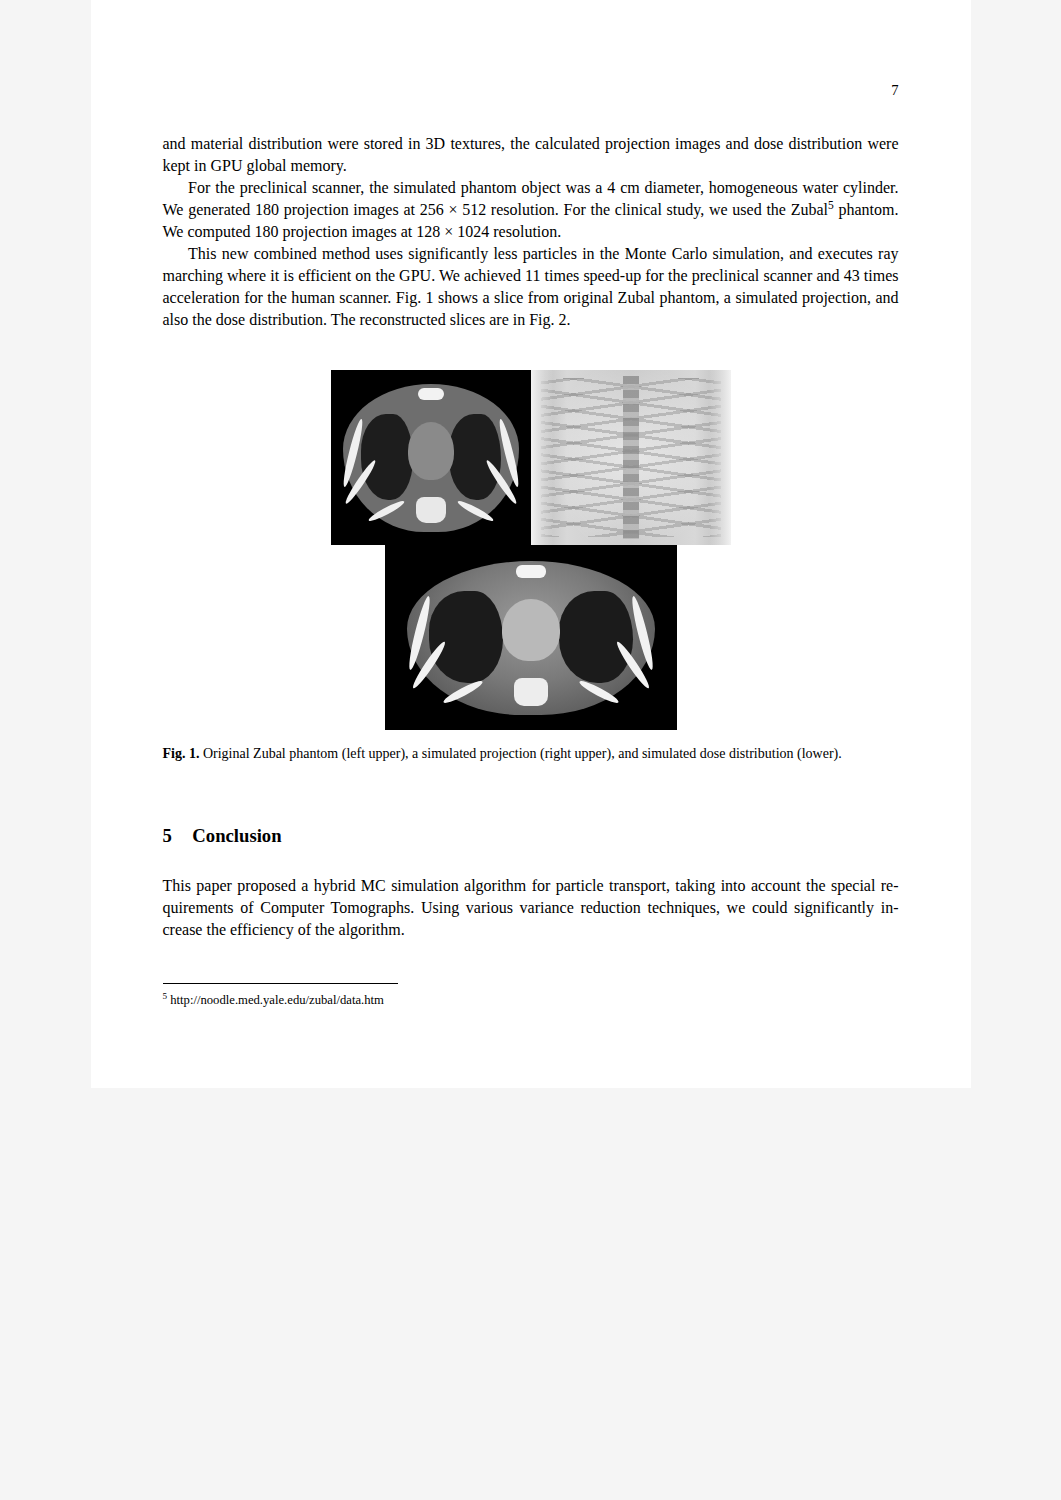7
and material distribution were stored in 3D textures, the calculated projection images and dose distribution were kept in GPU global memory.
For the preclinical scanner, the simulated phantom object was a 4 cm diameter, homogeneous water cylinder. We generated 180 projection images at 256 × 512 resolution. For the clinical study, we used the Zubal5 phantom. We computed 180 projection images at 128 × 1024 resolution.
This new combined method uses significantly less particles in the Monte Carlo simulation, and executes ray marching where it is efficient on the GPU. We achieved 11 times speed-up for the preclinical scanner and 43 times acceleration for the human scanner. Fig. 1 shows a slice from original Zubal phantom, a simulated projection, and also the dose distribution. The reconstructed slices are in Fig. 2.
Fig. 1. Original Zubal phantom (left upper), a simulated projection (right upper), and simulated dose distribution (lower).
5 Conclusion
This paper proposed a hybrid MC simulation algorithm for particle transport, taking into account the special requirements of Computer Tomographs. Using various variance reduction techniques, we could significantly increase the efficiency of the algorithm.
5 http://noodle.med.yale.edu/zubal/data.htm